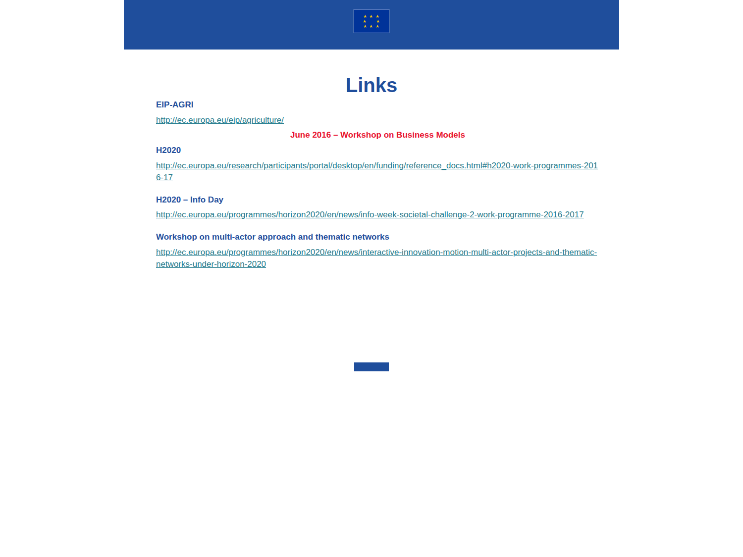★ ★ ★
★ ★
★ ★ ★
European
Commission
Links
EIP-AGRI
http://ec.europa.eu/eip/agriculture/
June 2016 – Workshop on Business Models
H2020
http://ec.europa.eu/research/participants/portal/desktop/en/funding/reference_docs.html#h2020-work-programmes-2016-17
H2020 – Info Day
http://ec.europa.eu/programmes/horizon2020/en/news/info-week-societal-challenge-2-work-programme-2016-2017
Workshop on multi-actor approach and thematic networks
http://ec.europa.eu/programmes/horizon2020/en/news/interactive-innovation-motion-multi-actor-projects-and-thematic-networks-under-horizon-2020